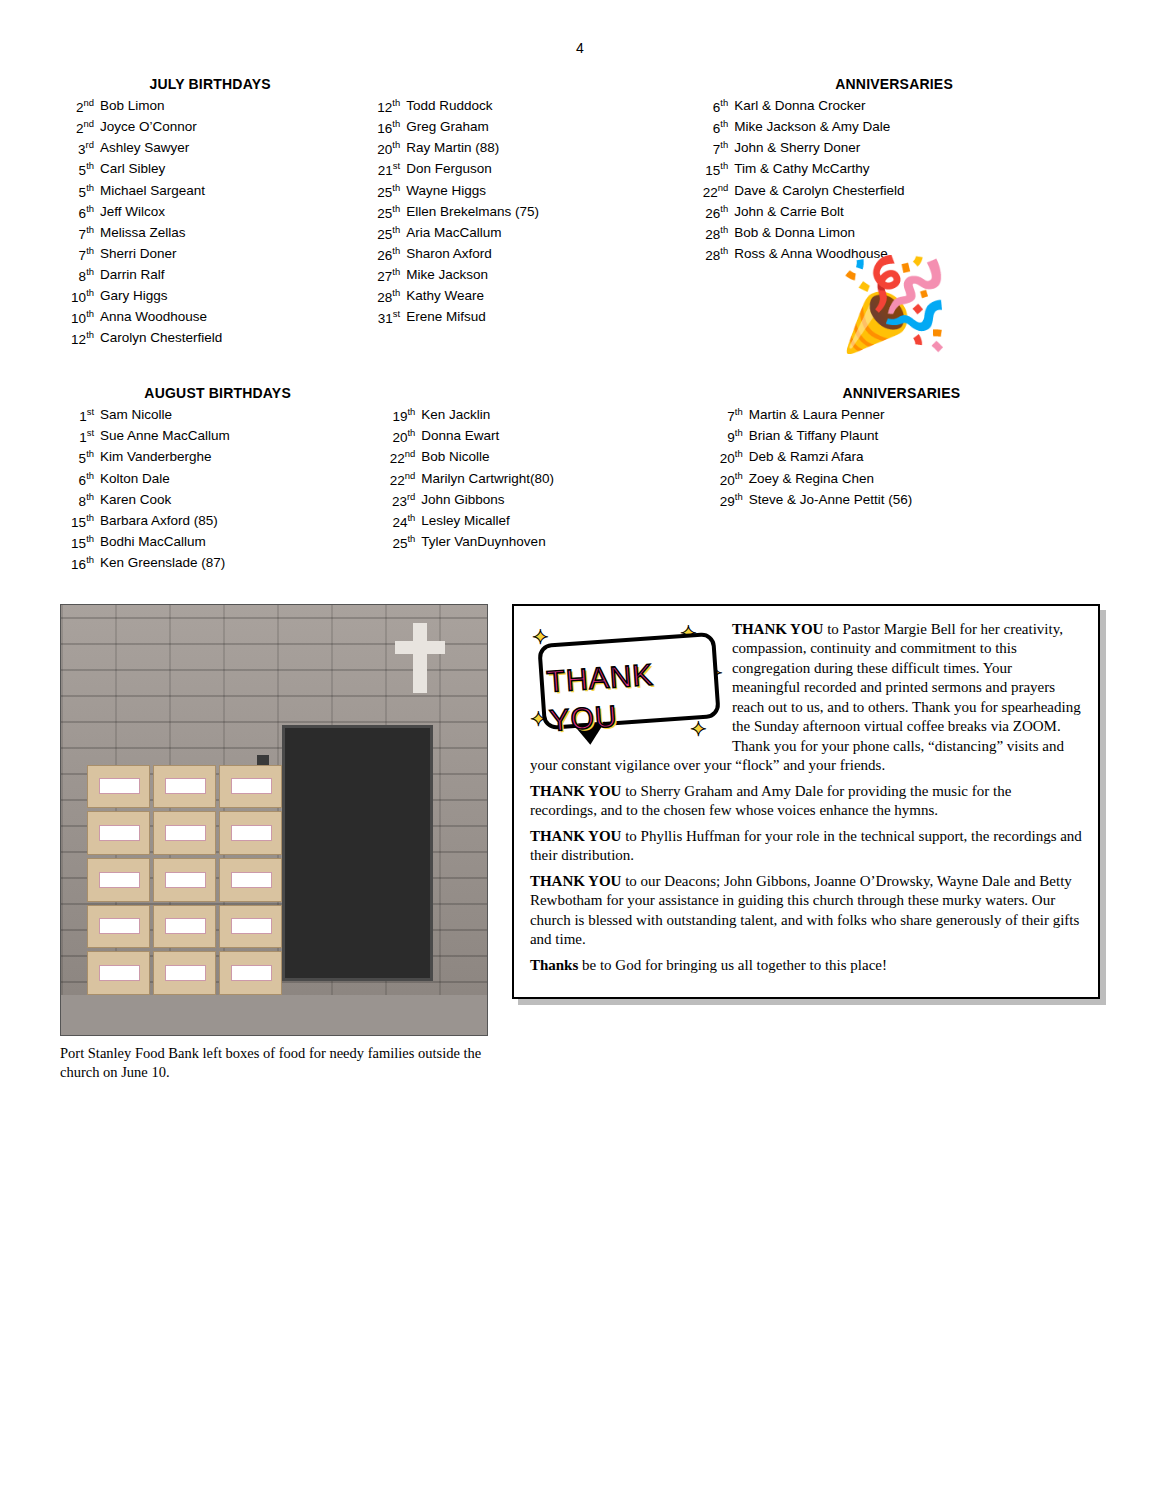4
| JULY BIRTHDAYS | | ANNIVERSARIES |
| 2 nd | Bob Limon | 12 th | Todd Ruddock | 6 th | Karl & Donna Crocker |
| 2 nd | Joyce O’Connor | 16 th | Greg Graham | 6 th | Mike Jackson & Amy Dale |
| 3 rd | Ashley Sawyer | 20 th | Ray Martin (88) | 7 th | John & Sherry Doner |
| 5 th | Carl Sibley | 21 st | Don Ferguson | 15 th | Tim & Cathy McCarthy |
| 5 th | Michael Sargeant | 25 th | Wayne Higgs | 22 nd | Dave & Carolyn Chesterfield |
| 6 th | Jeff Wilcox | 25 th | Ellen Brekelmans (75) | 26 th | John & Carrie Bolt |
| 7 th | Melissa Zellas | 25 th | Aria MacCallum | 28 th | Bob & Donna Limon |
| 7 th | Sherri Doner | 26 th | Sharon Axford | 28 th | Ross & Anna Woodhouse |
| 8 th | Darrin Ralf | 27 th | Mike Jackson | 🎉 |
| 10 th | Gary Higgs | 28 th | Kathy Weare |
| 10 th | Anna Woodhouse | 31 st | Erene Mifsud |
| 12 th | Carolyn Chesterfield | | |
| AUGUST BIRTHDAYS | | ANNIVERSARIES |
| 1 st | Sam Nicolle | 19 th | Ken Jacklin | 7 th | Martin & Laura Penner |
| 1 st | Sue Anne MacCallum | 20 th | Donna Ewart | 9 th | Brian & Tiffany Plaunt |
| 5 th | Kim Vanderberghe | 22 nd | Bob Nicolle | 20 th | Deb & Ramzi Afara |
| 6 th | Kolton Dale | 22 nd | Marilyn Cartwright(80) | 20 th | Zoey & Regina Chen |
| 8 th | Karen Cook | 23 rd | John Gibbons | 29 th | Steve & Jo-Anne Pettit (56) |
| 15 th | Barbara Axford (85) | 24 th | Lesley Micallef | | |
| 15 th | Bodhi MacCallum | 25 th | Tyler VanDuynhoven | | |
| 16 th | Ken Greenslade (87) | | | | |
Port Stanley Food Bank left boxes of food for needy families outside the church on June 10.
✦ ✦ ✦ ✦ ✦
THANK YOU
THANK YOU to Pastor Margie Bell for her creativity, compassion, continuity and commitment to this congregation during these difficult times. Your meaningful recorded and printed sermons and prayers reach out to us, and to others. Thank you for spearheading the Sunday afternoon virtual coffee breaks via ZOOM. Thank you for your phone calls, “distancing” visits and your constant vigilance over your “flock” and your friends.
THANK YOU to Sherry Graham and Amy Dale for providing the music for the recordings, and to the chosen few whose voices enhance the hymns.
THANK YOU to Phyllis Huffman for your role in the technical support, the recordings and their distribution.
THANK YOU to our Deacons; John Gibbons, Joanne O’Drowsky, Wayne Dale and Betty Rewbotham for your assistance in guiding this church through these murky waters. Our church is blessed with outstanding talent, and with folks who share generously of their gifts and time.
Thanks be to God for bringing us all together to this place!